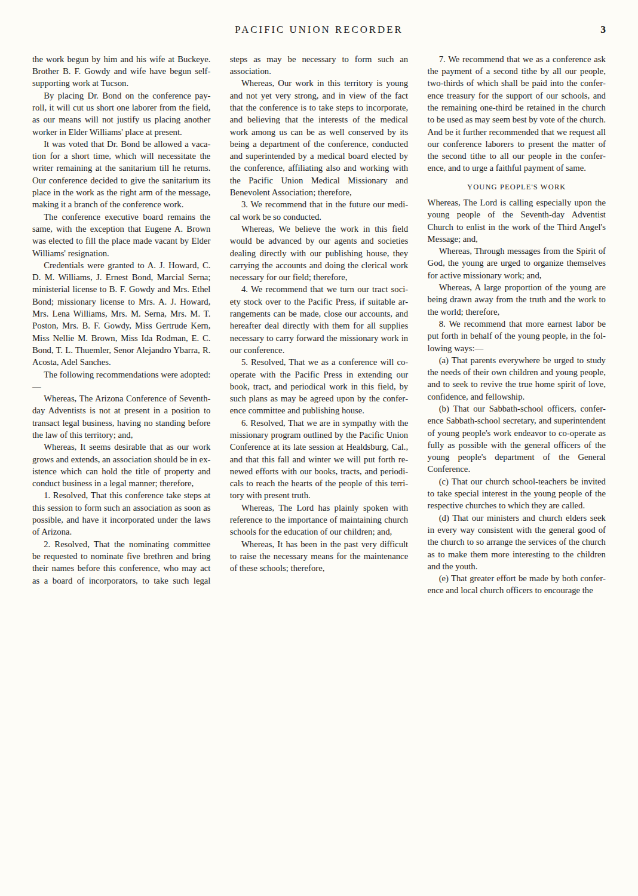Pacific Union Recorder
3
the work begun by him and his wife at Buckeye. Brother B. F. Gowdy and wife have begun self-supporting work at Tucson.
By placing Dr. Bond on the conference pay-roll, it will cut us short one laborer from the field, as our means will not justify us placing another worker in Elder Williams' place at present.
It was voted that Dr. Bond be allowed a vacation for a short time, which will necessitate the writer remaining at the sanitarium till he returns. Our conference decided to give the sanitarium its place in the work as the right arm of the message, making it a branch of the conference work.
The conference executive board remains the same, with the exception that Eugene A. Brown was elected to fill the place made vacant by Elder Williams' resignation.
Credentials were granted to A. J. Howard, C. D. M. Williams, J. Ernest Bond, Marcial Serna; ministerial license to B. F. Gowdy and Mrs. Ethel Bond; missionary license to Mrs. A. J. Howard, Mrs. Lena Williams, Mrs. M. Serna, Mrs. M. T. Poston, Mrs. B. F. Gowdy, Miss Gertrude Kern, Miss Nellie M. Brown, Miss Ida Rodman, E. C. Bond, T. L. Thuemler, Senor Alejandro Ybarra, R. Acosta, Adel Sanches.
The following recommendations were adopted:—
Whereas, The Arizona Conference of Seventh-day Adventists is not at present in a position to transact legal business, having no standing before the law of this territory; and,
Whereas, It seems desirable that as our work grows and extends, an association should be in existence which can hold the title of property and conduct business in a legal manner; therefore,
1. Resolved, That this conference take steps at this session to form such an association as soon as possible, and have it incorporated under the laws of Arizona.
2. Resolved, That the nominating committee be requested to nominate five brethren and bring their names before this conference, who may act as a board of incorporators, to take such legal steps as may be necessary to form such an association.
Whereas, Our work in this territory is young and not yet very strong, and in view of the fact that the conference is to take steps to incorporate, and believing that the interests of the medical work among us can be as well conserved by its being a department of the conference, conducted and superintended by a medical board elected by the conference, affiliating also and working with the Pacific Union Medical Missionary and Benevolent Association; therefore,
3. We recommend that in the future our medical work be so conducted.
Whereas, We believe the work in this field would be advanced by our agents and societies dealing directly with our publishing house, they carrying the accounts and doing the clerical work necessary for our field; therefore,
4. We recommend that we turn our tract society stock over to the Pacific Press, if suitable arrangements can be made, close our accounts, and hereafter deal directly with them for all supplies necessary to carry forward the missionary work in our conference.
5. Resolved, That we as a conference will co-operate with the Pacific Press in extending our book, tract, and periodical work in this field, by such plans as may be agreed upon by the conference committee and publishing house.
6. Resolved, That we are in sympathy with the missionary program outlined by the Pacific Union Conference at its late session at Healdsburg, Cal., and that this fall and winter we will put forth renewed efforts with our books, tracts, and periodicals to reach the hearts of the people of this territory with present truth.
Whereas, The Lord has plainly spoken with reference to the importance of maintaining church schools for the education of our children; and,
Whereas, It has been in the past very difficult to raise the necessary means for the maintenance of these schools; therefore,
7. We recommend that we as a conference ask the payment of a second tithe by all our people, two-thirds of which shall be paid into the conference treasury for the support of our schools, and the remaining one-third be retained in the church to be used as may seem best by vote of the church. And be it further recommended that we request all our conference laborers to present the matter of the second tithe to all our people in the conference, and to urge a faithful payment of same.
Young People's Work
Whereas, The Lord is calling especially upon the young people of the Seventh-day Adventist Church to enlist in the work of the Third Angel's Message; and,
Whereas, Through messages from the Spirit of God, the young are urged to organize themselves for active missionary work; and,
Whereas, A large proportion of the young are being drawn away from the truth and the work to the world; therefore,
8. We recommend that more earnest labor be put forth in behalf of the young people, in the following ways:—
(a) That parents everywhere be urged to study the needs of their own children and young people, and to seek to revive the true home spirit of love, confidence, and fellowship.
(b) That our Sabbath-school officers, conference Sabbath-school secretary, and superintendent of young people's work endeavor to co-operate as fully as possible with the general officers of the young people's department of the General Conference.
(c) That our church school-teachers be invited to take special interest in the young people of the respective churches to which they are called.
(d) That our ministers and church elders seek in every way consistent with the general good of the church to so arrange the services of the church as to make them more interesting to the children and the youth.
(e) That greater effort be made by both conference and local church officers to encourage the